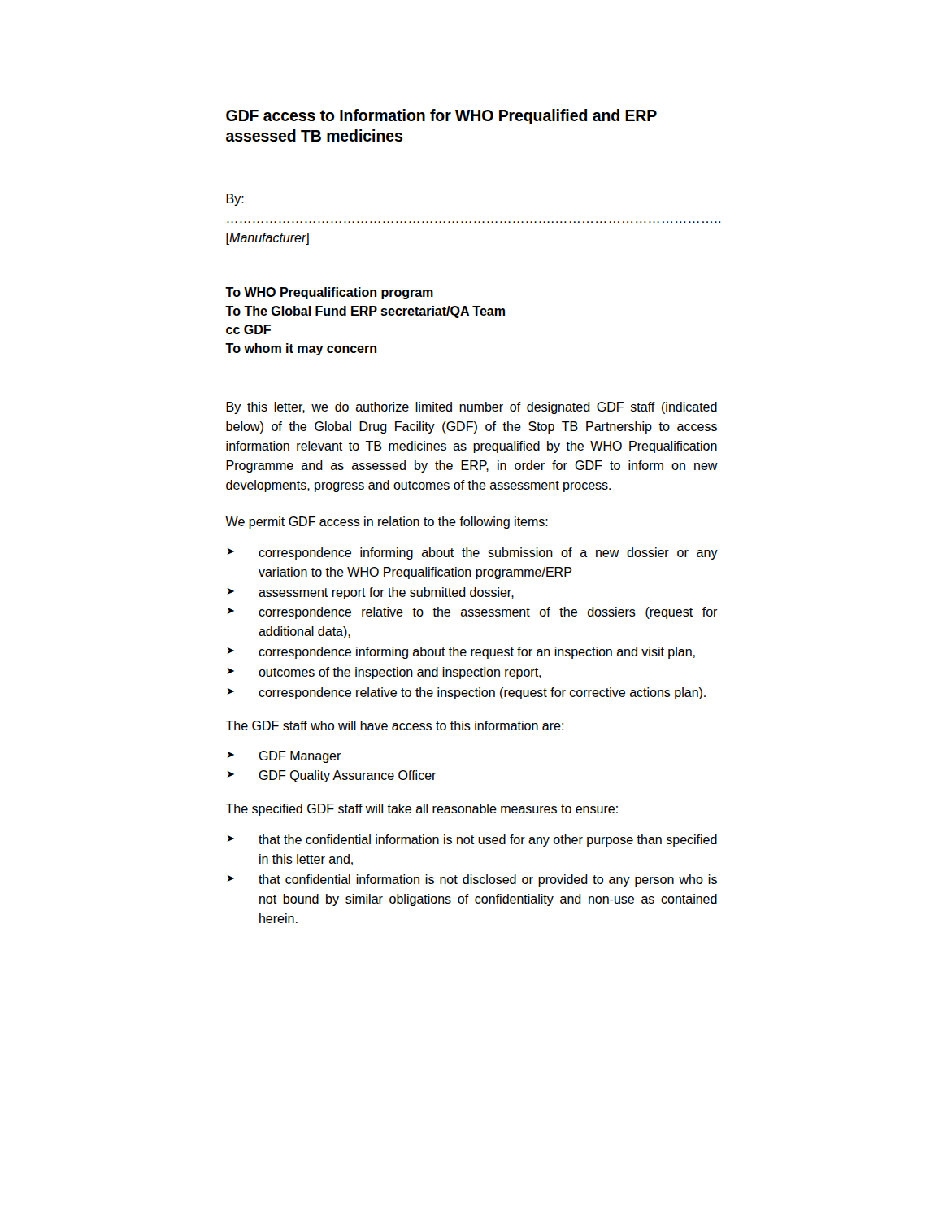GDF access to Information for WHO Prequalified and ERP assessed TB medicines
By: ………………………………………………………………….………………………………..[Manufacturer]
To WHO Prequalification program
To The Global Fund ERP secretariat/QA Team
cc GDF
To whom it may concern
By this letter, we do authorize limited number of designated GDF staff (indicated below) of the Global Drug Facility (GDF) of the Stop TB Partnership to access information relevant to TB medicines as prequalified by the WHO Prequalification Programme and as assessed by the ERP, in order for GDF to inform on new developments, progress and outcomes of the assessment process.
We permit GDF access in relation to the following items:
correspondence informing about the submission of a new dossier or any variation to the WHO Prequalification programme/ERP
assessment report for the submitted dossier,
correspondence relative to the assessment of the dossiers (request for additional data),
correspondence informing about the request for an inspection and visit plan,
outcomes of the inspection and inspection report,
correspondence relative to the inspection (request for corrective actions plan).
The GDF staff who will have access to this information are:
GDF Manager
GDF Quality Assurance Officer
The specified GDF staff will take all reasonable measures to ensure:
that the confidential information is not used for any other purpose than specified in this letter and,
that confidential information is not disclosed or provided to any person who is not bound by similar obligations of confidentiality and non-use as contained herein.